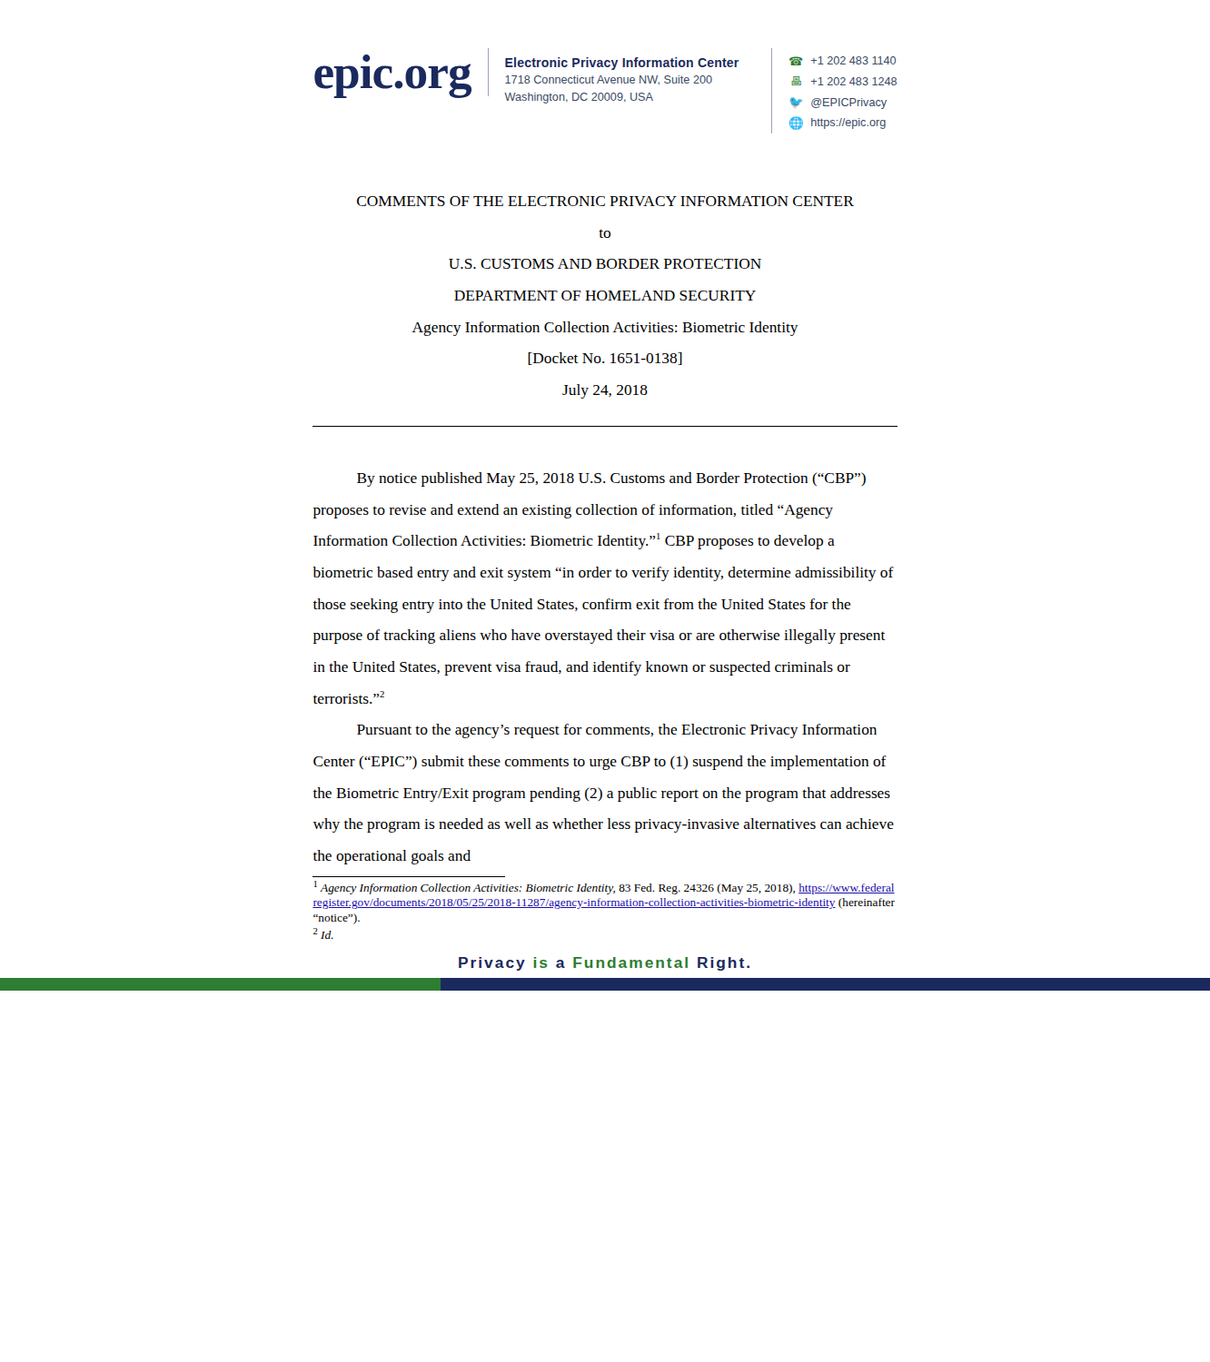epic.org
Electronic Privacy Information Center
1718 Connecticut Avenue NW, Suite 200
Washington, DC 20009, USA
☎+1 202 483 1140
🖶+1 202 483 1248
🐦@EPICPrivacy
🌐https://epic.org
COMMENTS OF THE ELECTRONIC PRIVACY INFORMATION CENTER to U.S. CUSTOMS AND BORDER PROTECTION DEPARTMENT OF HOMELAND SECURITY Agency Information Collection Activities: Biometric Identity [Docket No. 1651-0138] July 24, 2018
By notice published May 25, 2018 U.S. Customs and Border Protection (“CBP”) proposes to revise and extend an existing collection of information, titled “Agency Information Collection Activities: Biometric Identity.”1 CBP proposes to develop a biometric based entry and exit system “in order to verify identity, determine admissibility of those seeking entry into the United States, confirm exit from the United States for the purpose of tracking aliens who have overstayed their visa or are otherwise illegally present in the United States, prevent visa fraud, and identify known or suspected criminals or terrorists.”2
Pursuant to the agency’s request for comments, the Electronic Privacy Information Center (“EPIC”) submit these comments to urge CBP to (1) suspend the implementation of the Biometric Entry/Exit program pending (2) a public report on the program that addresses why the program is needed as well as whether less privacy-invasive alternatives can achieve the operational goals and
1 Agency Information Collection Activities: Biometric Identity, 83 Fed. Reg. 24326 (May 25, 2018), https://www.federalregister.gov/documents/2018/05/25/2018-11287/agency-information-collection-activities-biometric-identity (hereinafter “notice”).
2 Id.
Privacy is a Fundamental Right.